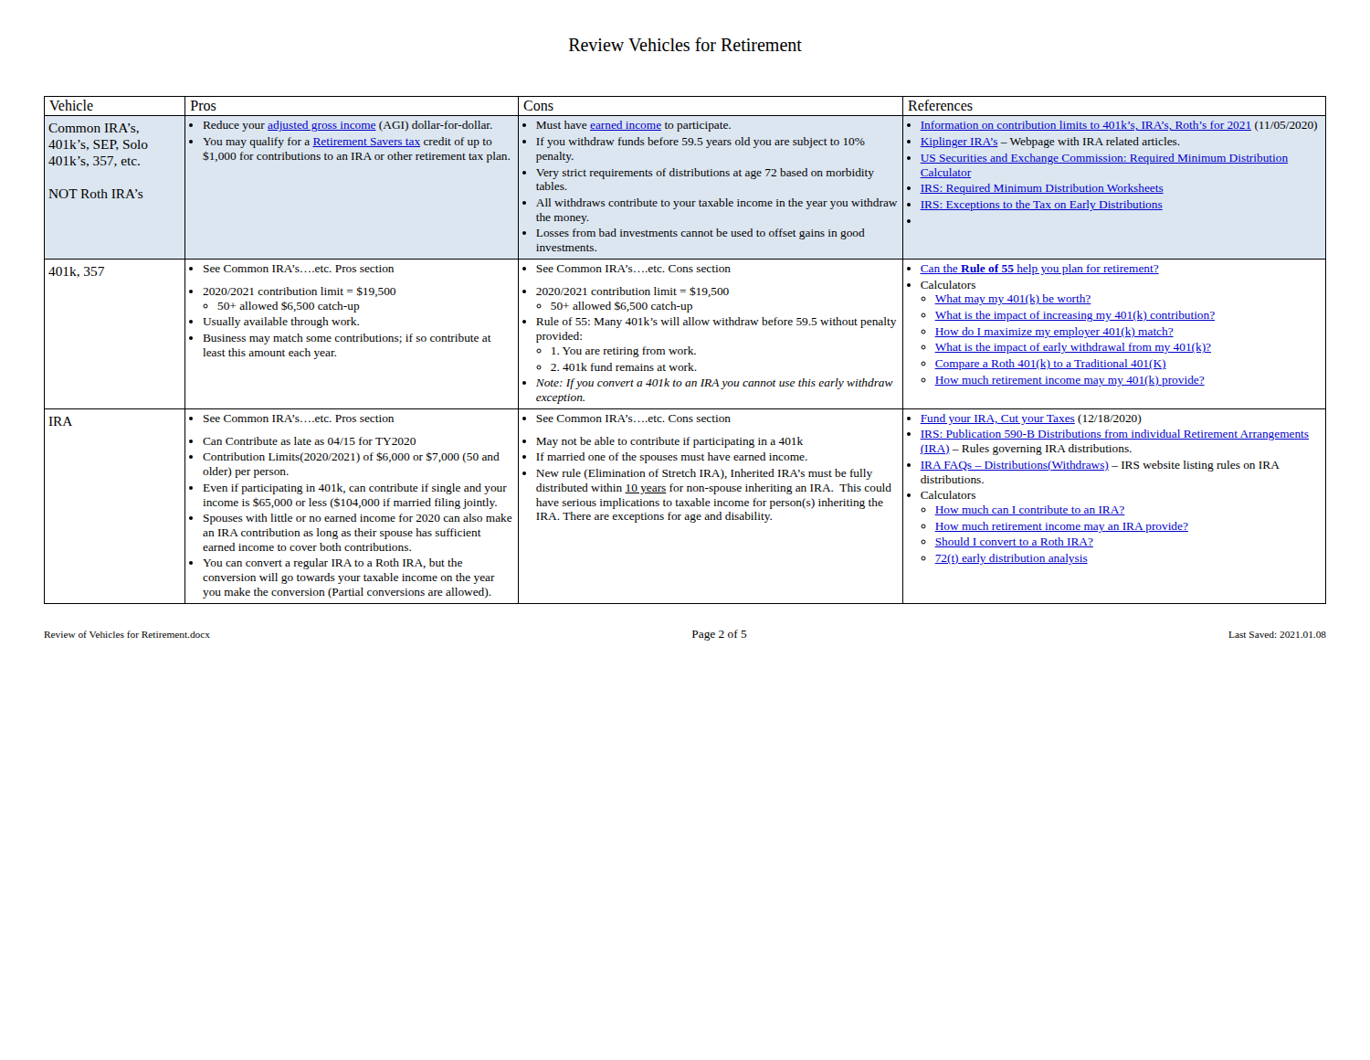Review Vehicles for Retirement
| Vehicle | Pros | Cons | References |
| --- | --- | --- | --- |
| Common IRA’s, 401k’s, SEP, Solo 401k’s, 357, etc. NOT Roth IRA’s | Reduce your adjusted gross income (AGI) dollar-for-dollar. You may qualify for a Retirement Savers tax credit of up to $1,000 for contributions to an IRA or other retirement tax plan. | Must have earned income to participate. If you withdraw funds before 59.5 years old you are subject to 10% penalty. Very strict requirements of distributions at age 72 based on morbidity tables. All withdraws contribute to your taxable income in the year you withdraw the money. Losses from bad investments cannot be used to offset gains in good investments. | Information on contribution limits to 401k’s, IRA’s, Roth’s for 2021 (11/05/2020) Kiplinger IRA’s – Webpage with IRA related articles. US Securities and Exchange Commission: Required Minimum Distribution Calculator IRS: Required Minimum Distribution Worksheets IRS: Exceptions to the Tax on Early Distributions |
| 401k, 357 | See Common IRA’s….etc. Pros section 2020/2021 contribution limit = $19,500 50+ allowed $6,500 catch-up Usually available through work. Business may match some contributions; if so contribute at least this amount each year. | See Common IRA’s….etc. Cons section 2020/2021 contribution limit = $19,500 50+ allowed $6,500 catch-up Rule of 55: Many 401k’s will allow withdraw before 59.5 without penalty provided: 1. You are retiring from work. 2. 401k fund remains at work. Note: If you convert a 401k to an IRA you cannot use this early withdraw exception. | Can the Rule of 55 help you plan for retirement? Calculators What may my 401(k) be worth? What is the impact of increasing my 401(k) contribution? How do I maximize my employer 401(k) match? What is the impact of early withdrawal from my 401(k)? Compare a Roth 401(k) to a Traditional 401(K) How much retirement income may my 401(k) provide? |
| IRA | See Common IRA’s….etc. Pros section Can Contribute as late as 04/15 for TY2020 Contribution Limits(2020/2021) of $6,000 or $7,000 (50 and older) per person. Even if participating in 401k, can contribute if single and your income is $65,000 or less ($104,000 if married filing jointly. Spouses with little or no earned income for 2020 can also make an IRA contribution as long as their spouse has sufficient earned income to cover both contributions. You can convert a regular IRA to a Roth IRA, but the conversion will go towards your taxable income on the year you make the conversion (Partial conversions are allowed). | See Common IRA’s….etc. Cons section May not be able to contribute if participating in a 401k If married one of the spouses must have earned income. New rule (Elimination of Stretch IRA), Inherited IRA’s must be fully distributed within 10 years for non-spouse inheriting an IRA. This could have serious implications to taxable income for person(s) inheriting the IRA. There are exceptions for age and disability. | Fund your IRA, Cut your Taxes (12/18/2020) IRS: Publication 590-B Distributions from individual Retirement Arrangements (IRA) – Rules governing IRA distributions. IRA FAQs – Distributions(Withdraws) – IRS website listing rules on IRA distributions. Calculators How much can I contribute to an IRA? How much retirement income may an IRA provide? Should I convert to a Roth IRA? 72(t) early distribution analysis |
Review of Vehicles for Retirement.docx Page 2 of 5 Last Saved: 2021.01.08